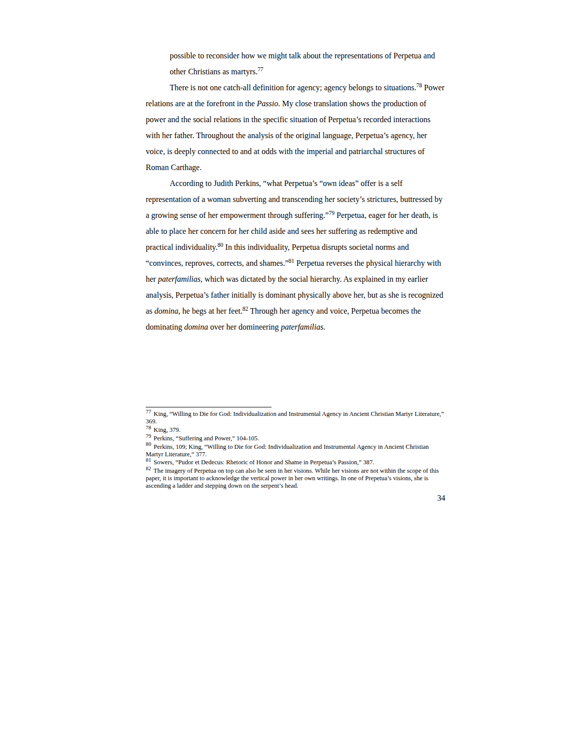possible to reconsider how we might talk about the representations of Perpetua and other Christians as martyrs.77
There is not one catch-all definition for agency; agency belongs to situations.78 Power relations are at the forefront in the Passio. My close translation shows the production of power and the social relations in the specific situation of Perpetua’s recorded interactions with her father. Throughout the analysis of the original language, Perpetua’s agency, her voice, is deeply connected to and at odds with the imperial and patriarchal structures of Roman Carthage.
According to Judith Perkins, “what Perpetua’s “own ideas” offer is a self representation of a woman subverting and transcending her society’s strictures, buttressed by a growing sense of her empowerment through suffering.”79 Perpetua, eager for her death, is able to place her concern for her child aside and sees her suffering as redemptive and practical individuality.80 In this individuality, Perpetua disrupts societal norms and “convinces, reproves, corrects, and shames.”81 Perpetua reverses the physical hierarchy with her paterfamilias, which was dictated by the social hierarchy. As explained in my earlier analysis, Perpetua’s father initially is dominant physically above her, but as she is recognized as domina, he begs at her feet.82 Through her agency and voice, Perpetua becomes the dominating domina over her domineering paterfamilias.
77 King, “Willing to Die for God: Individualization and Instrumental Agency in Ancient Christian Martyr Literature,” 369.
78 King, 379.
79 Perkins, “Suffering and Power,” 104-105.
80 Perkins, 109; King, “Willing to Die for God: Individualization and Instrumental Agency in Ancient Christian Martyr Literature,” 377.
81 Sowers, “Pudor et Dedecus: Rhetoric of Honor and Shame in Perpetua’s Passion,” 387.
82 The imagery of Perpetua on top can also be seen in her visions. While her visions are not within the scope of this paper, it is important to acknowledge the vertical power in her own writings. In one of Prepetua’s visions, she is ascending a ladder and stepping down on the serpent’s head.
34